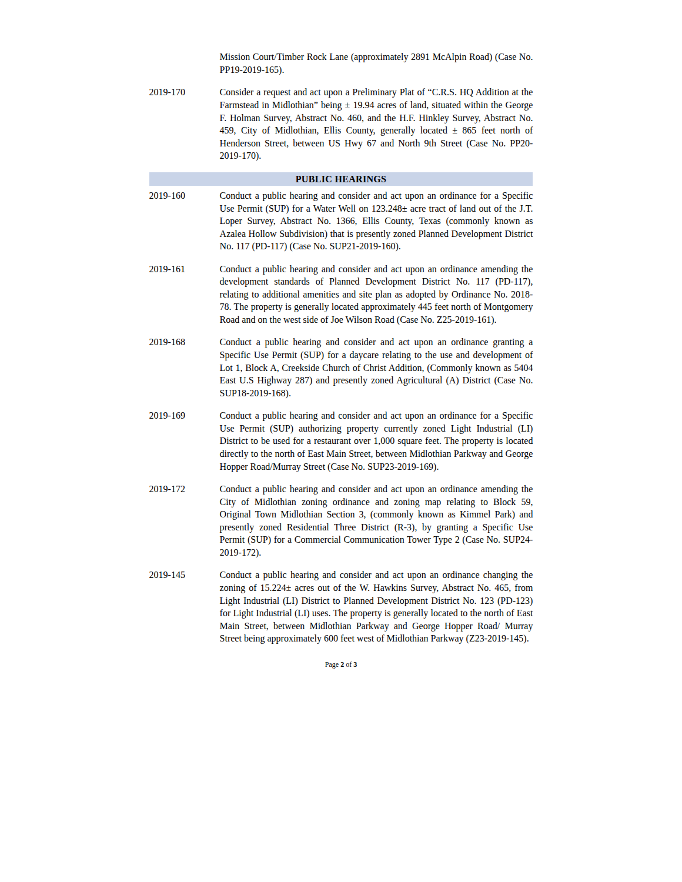Mission Court/Timber Rock Lane (approximately 2891 McAlpin Road) (Case No. PP19-2019-165).
2019-170
Consider a request and act upon a Preliminary Plat of “C.R.S. HQ Addition at the Farmstead in Midlothian” being ± 19.94 acres of land, situated within the George F. Holman Survey, Abstract No. 460, and the H.F. Hinkley Survey, Abstract No. 459, City of Midlothian, Ellis County, generally located ± 865 feet north of Henderson Street, between US Hwy 67 and North 9th Street (Case No. PP20-2019-170).
PUBLIC HEARINGS
2019-160
Conduct a public hearing and consider and act upon an ordinance for a Specific Use Permit (SUP) for a Water Well on 123.248± acre tract of land out of the J.T. Loper Survey, Abstract No. 1366, Ellis County, Texas (commonly known as Azalea Hollow Subdivision) that is presently zoned Planned Development District No. 117 (PD-117) (Case No. SUP21-2019-160).
2019-161
Conduct a public hearing and consider and act upon an ordinance amending the development standards of Planned Development District No. 117 (PD-117), relating to additional amenities and site plan as adopted by Ordinance No. 2018-78. The property is generally located approximately 445 feet north of Montgomery Road and on the west side of Joe Wilson Road (Case No. Z25-2019-161).
2019-168
Conduct a public hearing and consider and act upon an ordinance granting a Specific Use Permit (SUP) for a daycare relating to the use and development of Lot 1, Block A, Creekside Church of Christ Addition, (Commonly known as 5404 East U.S Highway 287) and presently zoned Agricultural (A) District (Case No. SUP18-2019-168).
2019-169
Conduct a public hearing and consider and act upon an ordinance for a Specific Use Permit (SUP) authorizing property currently zoned Light Industrial (LI) District to be used for a restaurant over 1,000 square feet. The property is located directly to the north of East Main Street, between Midlothian Parkway and George Hopper Road/Murray Street (Case No. SUP23-2019-169).
2019-172
Conduct a public hearing and consider and act upon an ordinance amending the City of Midlothian zoning ordinance and zoning map relating to Block 59, Original Town Midlothian Section 3, (commonly known as Kimmel Park) and presently zoned Residential Three District (R-3), by granting a Specific Use Permit (SUP) for a Commercial Communication Tower Type 2 (Case No. SUP24-2019-172).
2019-145
Conduct a public hearing and consider and act upon an ordinance changing the zoning of 15.224± acres out of the W. Hawkins Survey, Abstract No. 465, from Light Industrial (LI) District to Planned Development District No. 123 (PD-123) for Light Industrial (LI) uses. The property is generally located to the north of East Main Street, between Midlothian Parkway and George Hopper Road/ Murray Street being approximately 600 feet west of Midlothian Parkway (Z23-2019-145).
Page 2 of 3